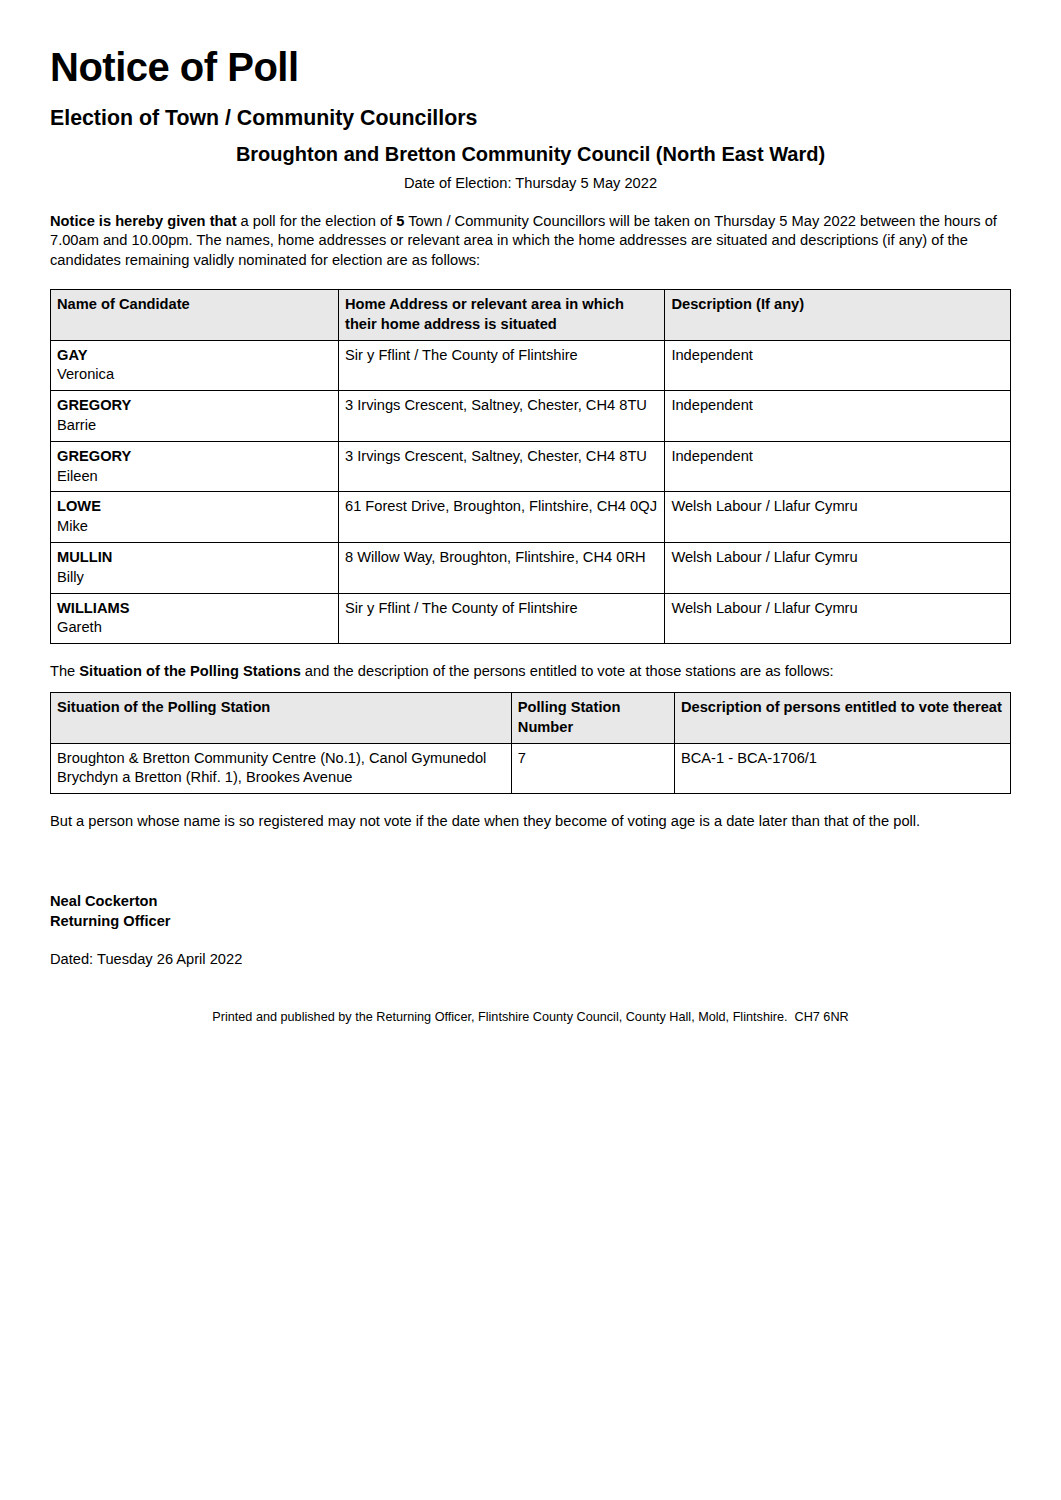Notice of Poll
Election of Town / Community Councillors
Broughton and Bretton Community Council (North East Ward)
Date of Election: Thursday 5 May 2022
Notice is hereby given that a poll for the election of 5 Town / Community Councillors will be taken on Thursday 5 May 2022 between the hours of 7.00am and 10.00pm. The names, home addresses or relevant area in which the home addresses are situated and descriptions (if any) of the candidates remaining validly nominated for election are as follows:
| Name of Candidate | Home Address or relevant area in which their home address is situated | Description (If any) |
| --- | --- | --- |
| GAY Veronica | Sir y Fflint / The County of Flintshire | Independent |
| GREGORY Barrie | 3 Irvings Crescent, Saltney, Chester, CH4 8TU | Independent |
| GREGORY Eileen | 3 Irvings Crescent, Saltney, Chester, CH4 8TU | Independent |
| LOWE Mike | 61 Forest Drive, Broughton, Flintshire, CH4 0QJ | Welsh Labour / Llafur Cymru |
| MULLIN Billy | 8 Willow Way, Broughton, Flintshire, CH4 0RH | Welsh Labour / Llafur Cymru |
| WILLIAMS Gareth | Sir y Fflint / The County of Flintshire | Welsh Labour / Llafur Cymru |
The Situation of the Polling Stations and the description of the persons entitled to vote at those stations are as follows:
| Situation of the Polling Station | Polling Station Number | Description of persons entitled to vote thereat |
| --- | --- | --- |
| Broughton & Bretton Community Centre (No.1), Canol Gymunedol Brychdyn a Bretton (Rhif. 1), Brookes Avenue | 7 | BCA-1 - BCA-1706/1 |
But a person whose name is so registered may not vote if the date when they become of voting age is a date later than that of the poll.
Neal Cockerton
Returning Officer
Dated: Tuesday 26 April 2022
Printed and published by the Returning Officer, Flintshire County Council, County Hall, Mold, Flintshire. CH7 6NR